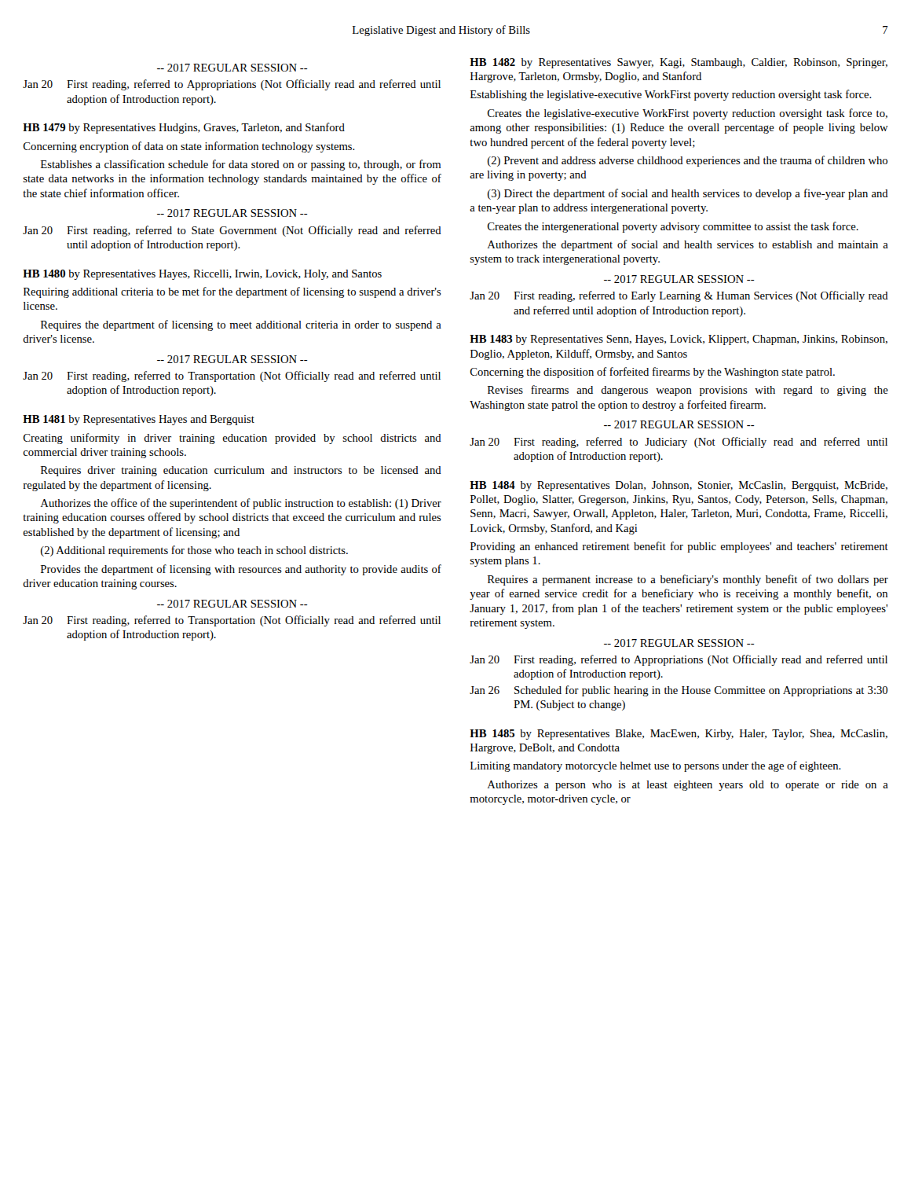Legislative Digest and History of Bills
7
-- 2017 REGULAR SESSION --
| Jan 20 | First reading, referred to Appropriations (Not Officially read and referred until adoption of Introduction report). |
HB 1479 by Representatives Hudgins, Graves, Tarleton, and Stanford
Concerning encryption of data on state information technology systems.
Establishes a classification schedule for data stored on or passing to, through, or from state data networks in the information technology standards maintained by the office of the state chief information officer.
-- 2017 REGULAR SESSION --
| Jan 20 | First reading, referred to State Government (Not Officially read and referred until adoption of Introduction report). |
HB 1480 by Representatives Hayes, Riccelli, Irwin, Lovick, Holy, and Santos
Requiring additional criteria to be met for the department of licensing to suspend a driver's license.
Requires the department of licensing to meet additional criteria in order to suspend a driver's license.
-- 2017 REGULAR SESSION --
| Jan 20 | First reading, referred to Transportation (Not Officially read and referred until adoption of Introduction report). |
HB 1481 by Representatives Hayes and Bergquist
Creating uniformity in driver training education provided by school districts and commercial driver training schools.
Requires driver training education curriculum and instructors to be licensed and regulated by the department of licensing.
Authorizes the office of the superintendent of public instruction to establish: (1) Driver training education courses offered by school districts that exceed the curriculum and rules established by the department of licensing; and
(2) Additional requirements for those who teach in school districts.
Provides the department of licensing with resources and authority to provide audits of driver education training courses.
-- 2017 REGULAR SESSION --
| Jan 20 | First reading, referred to Transportation (Not Officially read and referred until adoption of Introduction report). |
HB 1482 by Representatives Sawyer, Kagi, Stambaugh, Caldier, Robinson, Springer, Hargrove, Tarleton, Ormsby, Doglio, and Stanford
Establishing the legislative-executive WorkFirst poverty reduction oversight task force.
Creates the legislative-executive WorkFirst poverty reduction oversight task force to, among other responsibilities: (1) Reduce the overall percentage of people living below two hundred percent of the federal poverty level;
(2) Prevent and address adverse childhood experiences and the trauma of children who are living in poverty; and
(3) Direct the department of social and health services to develop a five-year plan and a ten-year plan to address intergenerational poverty.
Creates the intergenerational poverty advisory committee to assist the task force.
Authorizes the department of social and health services to establish and maintain a system to track intergenerational poverty.
-- 2017 REGULAR SESSION --
| Jan 20 | First reading, referred to Early Learning & Human Services (Not Officially read and referred until adoption of Introduction report). |
HB 1483 by Representatives Senn, Hayes, Lovick, Klippert, Chapman, Jinkins, Robinson, Doglio, Appleton, Kilduff, Ormsby, and Santos
Concerning the disposition of forfeited firearms by the Washington state patrol.
Revises firearms and dangerous weapon provisions with regard to giving the Washington state patrol the option to destroy a forfeited firearm.
-- 2017 REGULAR SESSION --
| Jan 20 | First reading, referred to Judiciary (Not Officially read and referred until adoption of Introduction report). |
HB 1484 by Representatives Dolan, Johnson, Stonier, McCaslin, Bergquist, McBride, Pollet, Doglio, Slatter, Gregerson, Jinkins, Ryu, Santos, Cody, Peterson, Sells, Chapman, Senn, Macri, Sawyer, Orwall, Appleton, Haler, Tarleton, Muri, Condotta, Frame, Riccelli, Lovick, Ormsby, Stanford, and Kagi
Providing an enhanced retirement benefit for public employees' and teachers' retirement system plans 1.
Requires a permanent increase to a beneficiary's monthly benefit of two dollars per year of earned service credit for a beneficiary who is receiving a monthly benefit, on January 1, 2017, from plan 1 of the teachers' retirement system or the public employees' retirement system.
-- 2017 REGULAR SESSION --
| Jan 20 | First reading, referred to Appropriations (Not Officially read and referred until adoption of Introduction report). |
| Jan 26 | Scheduled for public hearing in the House Committee on Appropriations at 3:30 PM. (Subject to change) |
HB 1485 by Representatives Blake, MacEwen, Kirby, Haler, Taylor, Shea, McCaslin, Hargrove, DeBolt, and Condotta
Limiting mandatory motorcycle helmet use to persons under the age of eighteen.
Authorizes a person who is at least eighteen years old to operate or ride on a motorcycle, motor-driven cycle, or